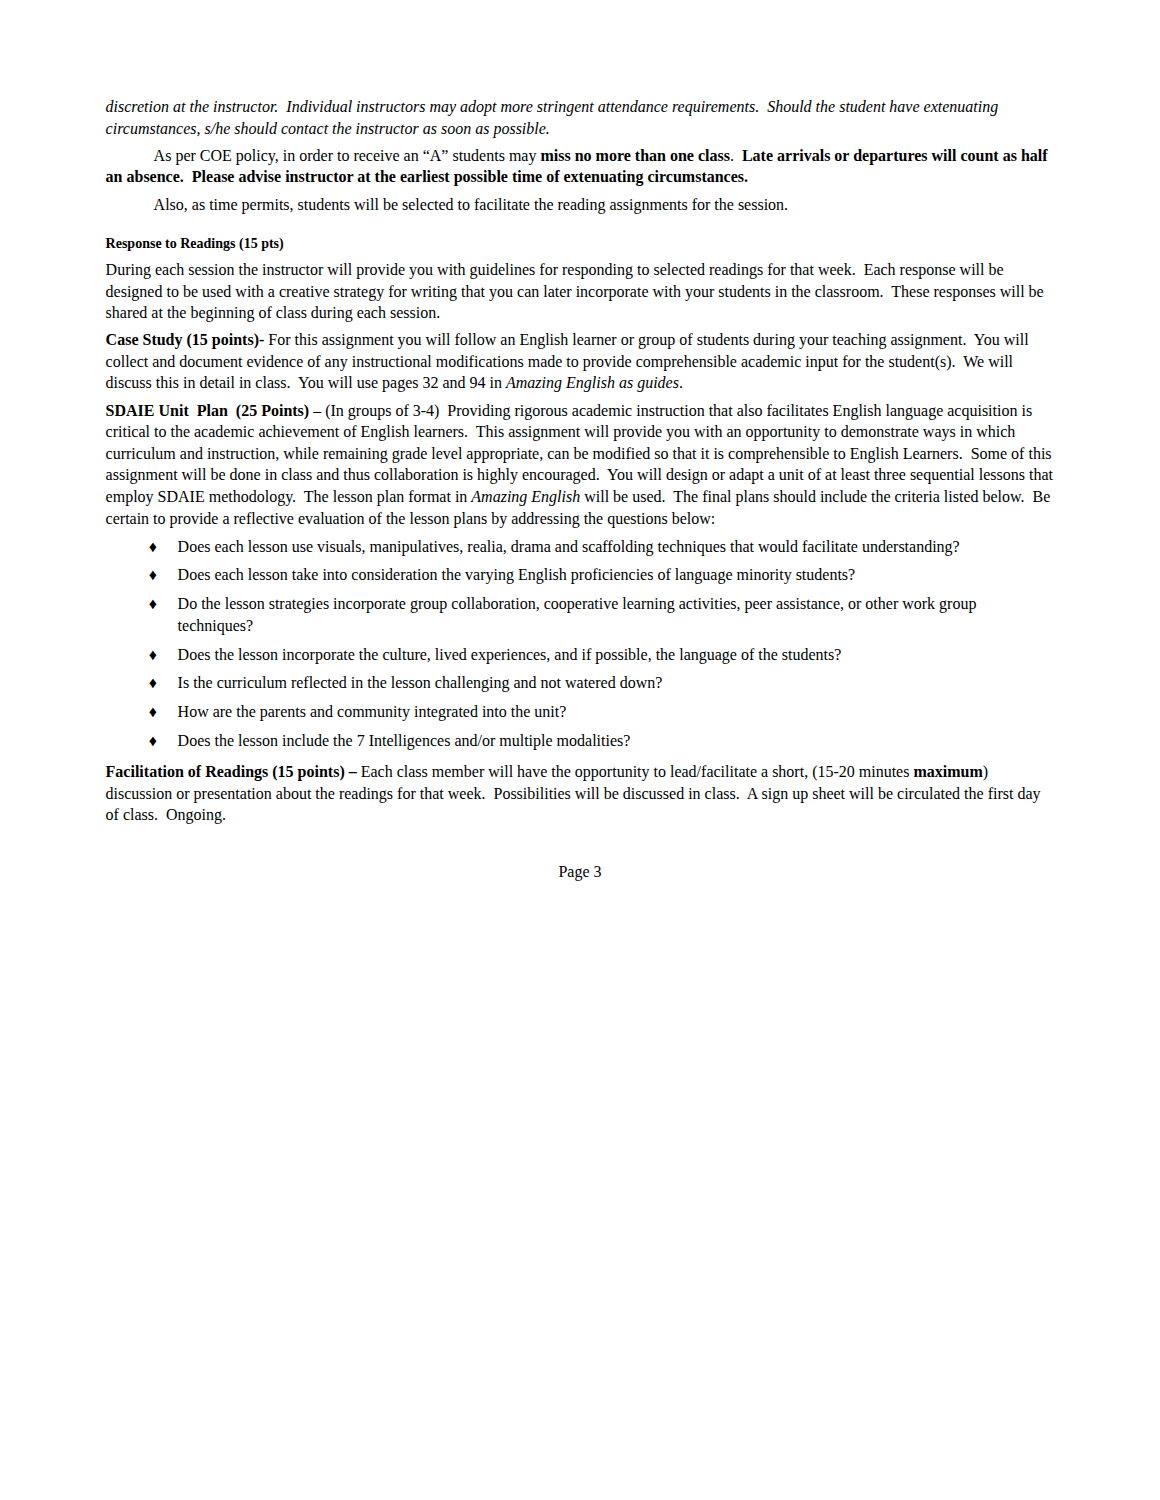discretion at the instructor. Individual instructors may adopt more stringent attendance requirements. Should the student have extenuating circumstances, s/he should contact the instructor as soon as possible.
As per COE policy, in order to receive an “A” students may miss no more than one class. Late arrivals or departures will count as half an absence. Please advise instructor at the earliest possible time of extenuating circumstances.
Also, as time permits, students will be selected to facilitate the reading assignments for the session.
Response to Readings (15 pts)
During each session the instructor will provide you with guidelines for responding to selected readings for that week. Each response will be designed to be used with a creative strategy for writing that you can later incorporate with your students in the classroom. These responses will be shared at the beginning of class during each session.
Case Study (15 points)- For this assignment you will follow an English learner or group of students during your teaching assignment. You will collect and document evidence of any instructional modifications made to provide comprehensible academic input for the student(s). We will discuss this in detail in class. You will use pages 32 and 94 in Amazing English as guides.
SDAIE Unit Plan (25 Points) – (In groups of 3-4) Providing rigorous academic instruction that also facilitates English language acquisition is critical to the academic achievement of English learners. This assignment will provide you with an opportunity to demonstrate ways in which curriculum and instruction, while remaining grade level appropriate, can be modified so that it is comprehensible to English Learners. Some of this assignment will be done in class and thus collaboration is highly encouraged. You will design or adapt a unit of at least three sequential lessons that employ SDAIE methodology. The lesson plan format in Amazing English will be used. The final plans should include the criteria listed below. Be certain to provide a reflective evaluation of the lesson plans by addressing the questions below:
Does each lesson use visuals, manipulatives, realia, drama and scaffolding techniques that would facilitate understanding?
Does each lesson take into consideration the varying English proficiencies of language minority students?
Do the lesson strategies incorporate group collaboration, cooperative learning activities, peer assistance, or other work group techniques?
Does the lesson incorporate the culture, lived experiences, and if possible, the language of the students?
Is the curriculum reflected in the lesson challenging and not watered down?
How are the parents and community integrated into the unit?
Does the lesson include the 7 Intelligences and/or multiple modalities?
Facilitation of Readings (15 points) – Each class member will have the opportunity to lead/facilitate a short, (15-20 minutes maximum) discussion or presentation about the readings for that week. Possibilities will be discussed in class. A sign up sheet will be circulated the first day of class. Ongoing.
Page 3